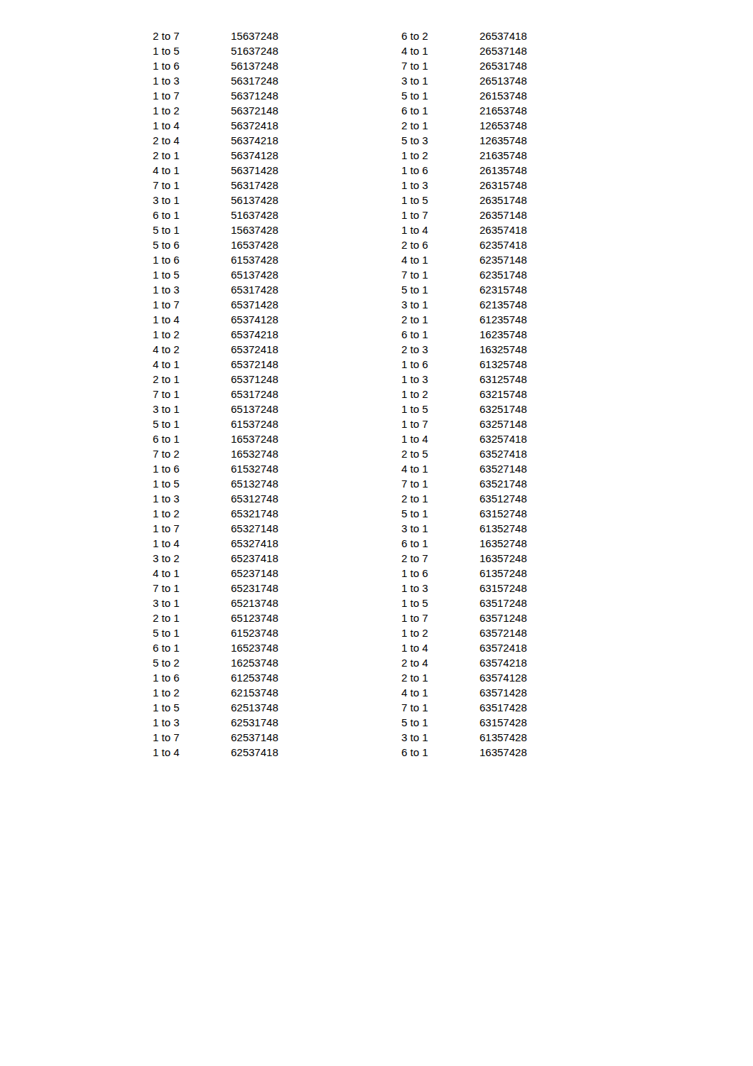| 2 to 7 | 15637248 | | 6 to 2 | 26537418 |
| 1 to 5 | 51637248 | | 4 to 1 | 26537148 |
| 1 to 6 | 56137248 | | 7 to 1 | 26531748 |
| 1 to 3 | 56317248 | | 3 to 1 | 26513748 |
| 1 to 7 | 56371248 | | 5 to 1 | 26153748 |
| 1 to 2 | 56372148 | | 6 to 1 | 21653748 |
| 1 to 4 | 56372418 | | 2 to 1 | 12653748 |
| 2 to 4 | 56374218 | | 5 to 3 | 12635748 |
| 2 to 1 | 56374128 | | 1 to 2 | 21635748 |
| 4 to 1 | 56371428 | | 1 to 6 | 26135748 |
| 7 to 1 | 56317428 | | 1 to 3 | 26315748 |
| 3 to 1 | 56137428 | | 1 to 5 | 26351748 |
| 6 to 1 | 51637428 | | 1 to 7 | 26357148 |
| 5 to 1 | 15637428 | | 1 to 4 | 26357418 |
| 5 to 6 | 16537428 | | 2 to 6 | 62357418 |
| 1 to 6 | 61537428 | | 4 to 1 | 62357148 |
| 1 to 5 | 65137428 | | 7 to 1 | 62351748 |
| 1 to 3 | 65317428 | | 5 to 1 | 62315748 |
| 1 to 7 | 65371428 | | 3 to 1 | 62135748 |
| 1 to 4 | 65374128 | | 2 to 1 | 61235748 |
| 1 to 2 | 65374218 | | 6 to 1 | 16235748 |
| 4 to 2 | 65372418 | | 2 to 3 | 16325748 |
| 4 to 1 | 65372148 | | 1 to 6 | 61325748 |
| 2 to 1 | 65371248 | | 1 to 3 | 63125748 |
| 7 to 1 | 65317248 | | 1 to 2 | 63215748 |
| 3 to 1 | 65137248 | | 1 to 5 | 63251748 |
| 5 to 1 | 61537248 | | 1 to 7 | 63257148 |
| 6 to 1 | 16537248 | | 1 to 4 | 63257418 |
| 7 to 2 | 16532748 | | 2 to 5 | 63527418 |
| 1 to 6 | 61532748 | | 4 to 1 | 63527148 |
| 1 to 5 | 65132748 | | 7 to 1 | 63521748 |
| 1 to 3 | 65312748 | | 2 to 1 | 63512748 |
| 1 to 2 | 65321748 | | 5 to 1 | 63152748 |
| 1 to 7 | 65327148 | | 3 to 1 | 61352748 |
| 1 to 4 | 65327418 | | 6 to 1 | 16352748 |
| 3 to 2 | 65237418 | | 2 to 7 | 16357248 |
| 4 to 1 | 65237148 | | 1 to 6 | 61357248 |
| 7 to 1 | 65231748 | | 1 to 3 | 63157248 |
| 3 to 1 | 65213748 | | 1 to 5 | 63517248 |
| 2 to 1 | 65123748 | | 1 to 7 | 63571248 |
| 5 to 1 | 61523748 | | 1 to 2 | 63572148 |
| 6 to 1 | 16523748 | | 1 to 4 | 63572418 |
| 5 to 2 | 16253748 | | 2 to 4 | 63574218 |
| 1 to 6 | 61253748 | | 2 to 1 | 63574128 |
| 1 to 2 | 62153748 | | 4 to 1 | 63571428 |
| 1 to 5 | 62513748 | | 7 to 1 | 63517428 |
| 1 to 3 | 62531748 | | 5 to 1 | 63157428 |
| 1 to 7 | 62537148 | | 3 to 1 | 61357428 |
| 1 to 4 | 62537418 | | 6 to 1 | 16357428 |